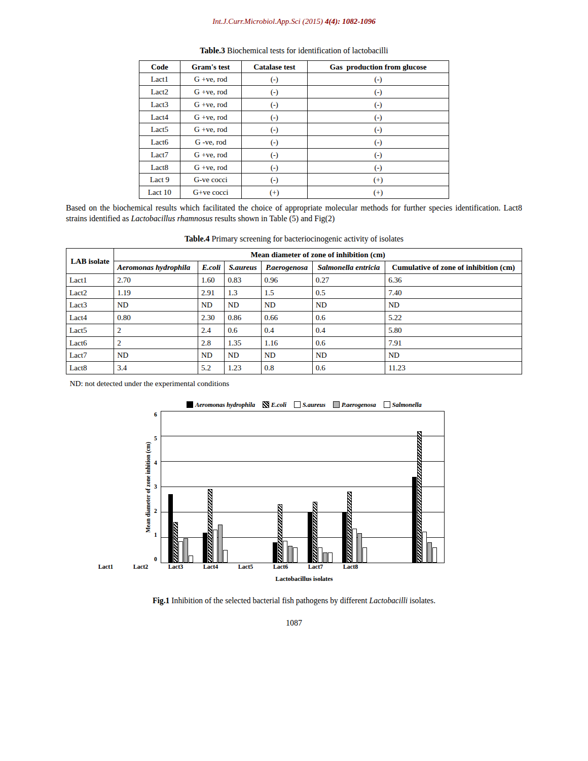Int.J.Curr.Microbiol.App.Sci (2015) 4(4): 1082-1096
Table.3 Biochemical tests for identification of lactobacilli
| Code | Gram's test | Catalase test | Gas production from glucose |
| --- | --- | --- | --- |
| Lact1 | G +ve, rod | (-) | (-) |
| Lact2 | G +ve, rod | (-) | (-) |
| Lact3 | G +ve, rod | (-) | (-) |
| Lact4 | G +ve, rod | (-) | (-) |
| Lact5 | G +ve, rod | (-) | (-) |
| Lact6 | G -ve, rod | (-) | (-) |
| Lact7 | G +ve, rod | (-) | (-) |
| Lact8 | G +ve, rod | (-) | (-) |
| Lact 9 | G-ve cocci | (-) | (+) |
| Lact 10 | G+ve cocci | (+) | (+) |
Based on the biochemical results which facilitated the choice of appropriate molecular methods for further species identification. Lact8 strains identified as Lactobacillus rhamnosus results shown in Table (5) and Fig(2)
Table.4 Primary screening for bacteriocinogenic activity of isolates
| LAB isolate | Mean diameter of zone of inhibition (cm) |
| --- | --- |
| Aeromonas hydrophila | E.coli | S.aureus | P.aerogenosa | Salmonella entricia | Cumulative of zone of inhibition (cm) |
| Lact1 | 2.70 | 1.60 | 0.83 | 0.96 | 0.27 | 6.36 |
| Lact2 | 1.19 | 2.91 | 1.3 | 1.5 | 0.5 | 7.40 |
| Lact3 | ND | ND | ND | ND | ND | ND |
| Lact4 | 0.80 | 2.30 | 0.86 | 0.66 | 0.6 | 5.22 |
| Lact5 | 2 | 2.4 | 0.6 | 0.4 | 0.4 | 5.80 |
| Lact6 | 2 | 2.8 | 1.35 | 1.16 | 0.6 | 7.91 |
| Lact7 | ND | ND | ND | ND | ND | ND |
| Lact8 | 3.4 | 5.2 | 1.23 | 0.8 | 0.6 | 11.23 |
ND: not detected under the experimental conditions
Aeromonas hydrophila E.coli S.aureus P.aerogenosa Salmonella
Mean diameter of zone inhition (cm)
6543210
Lact1 Lact2 Lact3 Lact4 Lact5 Lact6 Lact7 Lact8
Lactobacillus isolates
Fig.1 Inhibition of the selected bacterial fish pathogens by different Lactobacilli isolates.
1087